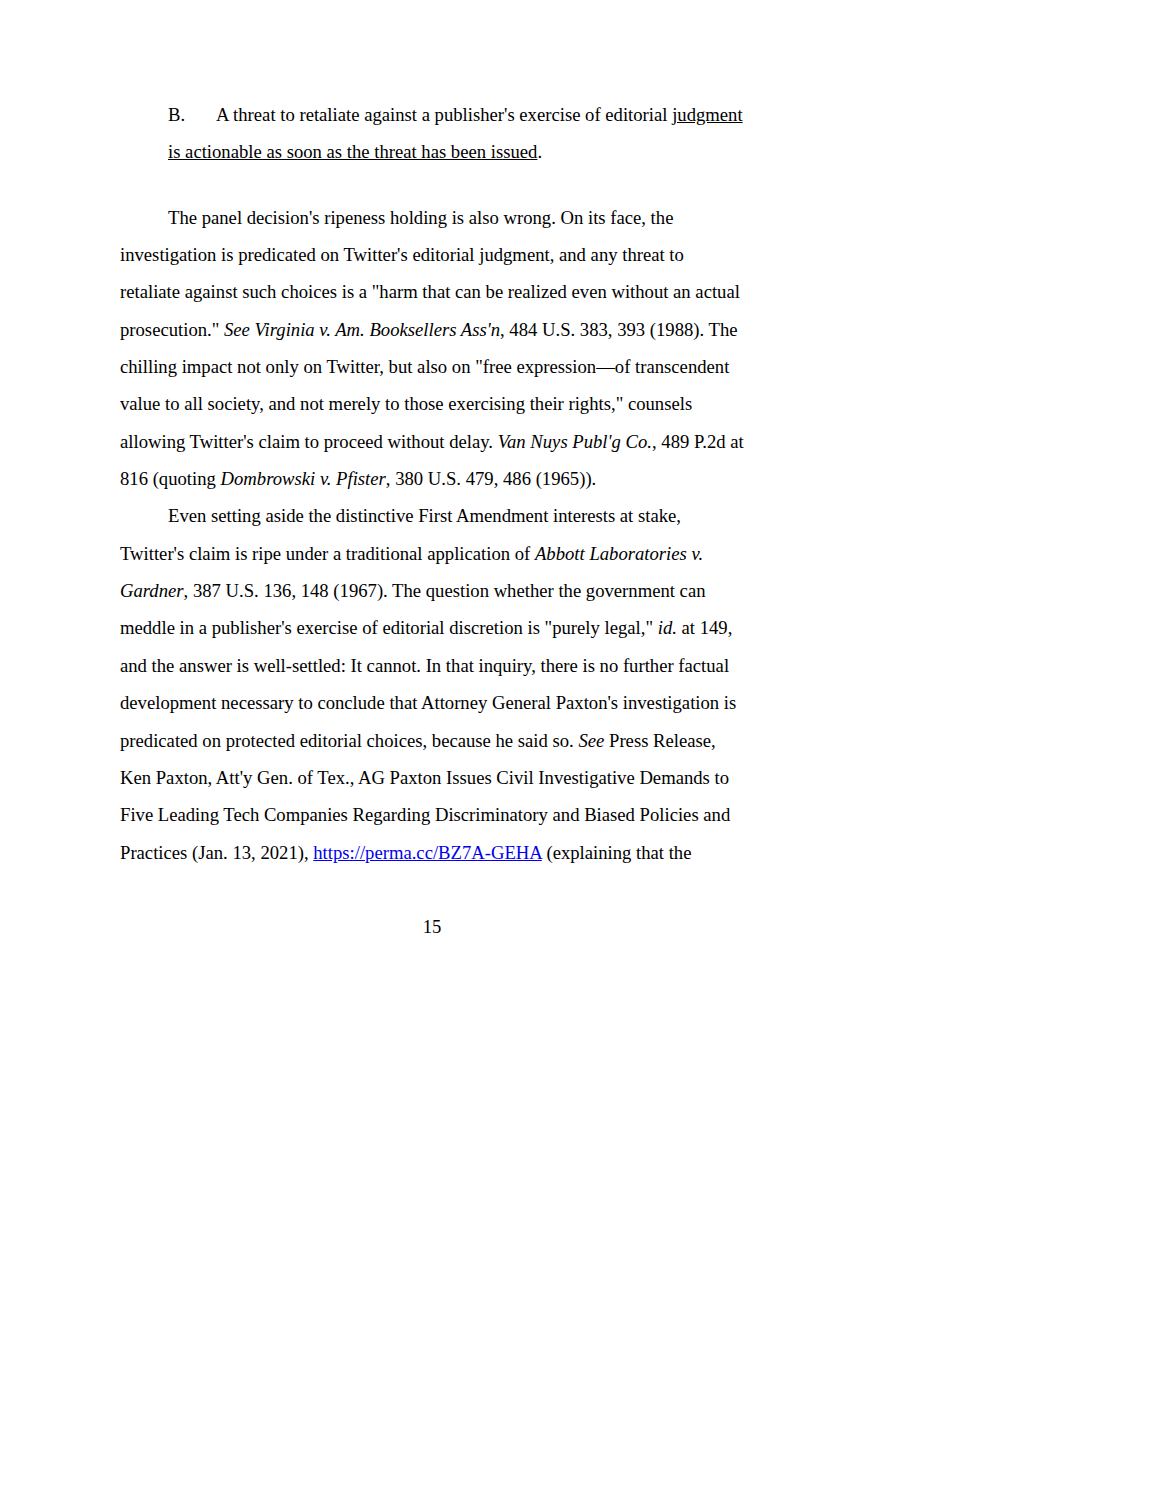B. A threat to retaliate against a publisher's exercise of editorial judgment is actionable as soon as the threat has been issued.
The panel decision's ripeness holding is also wrong. On its face, the investigation is predicated on Twitter's editorial judgment, and any threat to retaliate against such choices is a "harm that can be realized even without an actual prosecution." See Virginia v. Am. Booksellers Ass'n, 484 U.S. 383, 393 (1988). The chilling impact not only on Twitter, but also on "free expression—of transcendent value to all society, and not merely to those exercising their rights," counsels allowing Twitter's claim to proceed without delay. Van Nuys Publ'g Co., 489 P.2d at 816 (quoting Dombrowski v. Pfister, 380 U.S. 479, 486 (1965)).
Even setting aside the distinctive First Amendment interests at stake, Twitter's claim is ripe under a traditional application of Abbott Laboratories v. Gardner, 387 U.S. 136, 148 (1967). The question whether the government can meddle in a publisher's exercise of editorial discretion is "purely legal," id. at 149, and the answer is well-settled: It cannot. In that inquiry, there is no further factual development necessary to conclude that Attorney General Paxton's investigation is predicated on protected editorial choices, because he said so. See Press Release, Ken Paxton, Att'y Gen. of Tex., AG Paxton Issues Civil Investigative Demands to Five Leading Tech Companies Regarding Discriminatory and Biased Policies and Practices (Jan. 13, 2021), https://perma.cc/BZ7A-GEHA (explaining that the
15